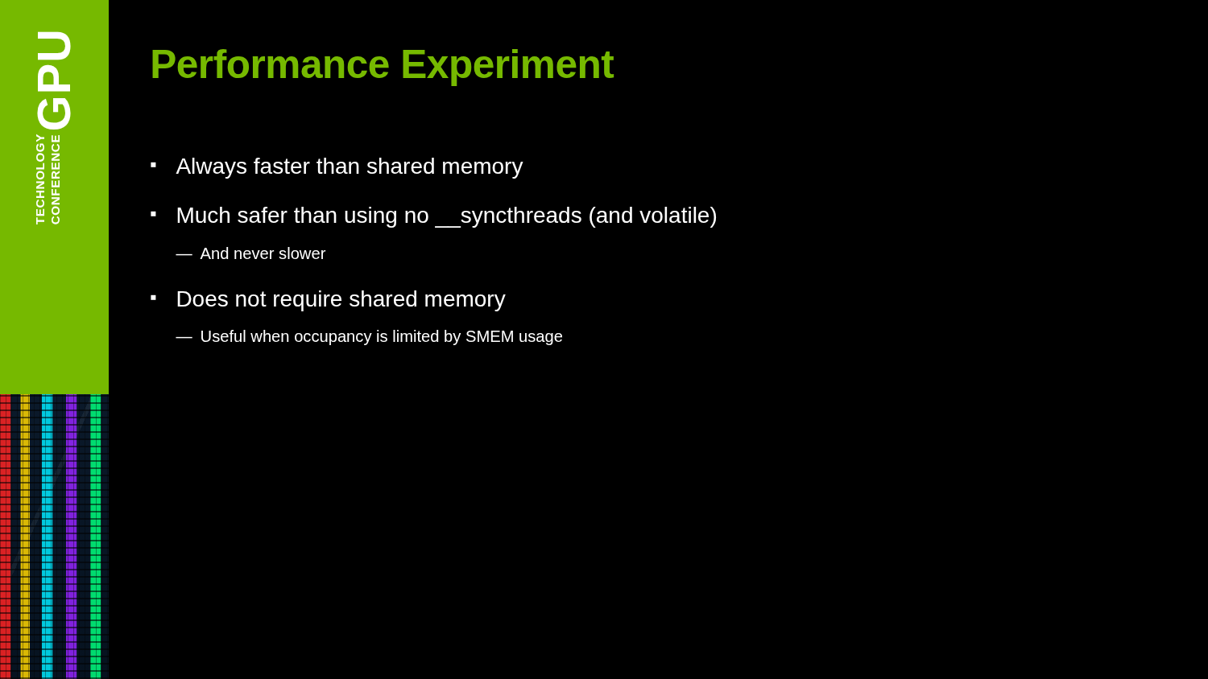GPU Technology
Conference
Performance Experiment
Always faster than shared memory
Much safer than using no __syncthreads (and volatile)
And never slower
Does not require shared memory
Useful when occupancy is limited by SMEM usage